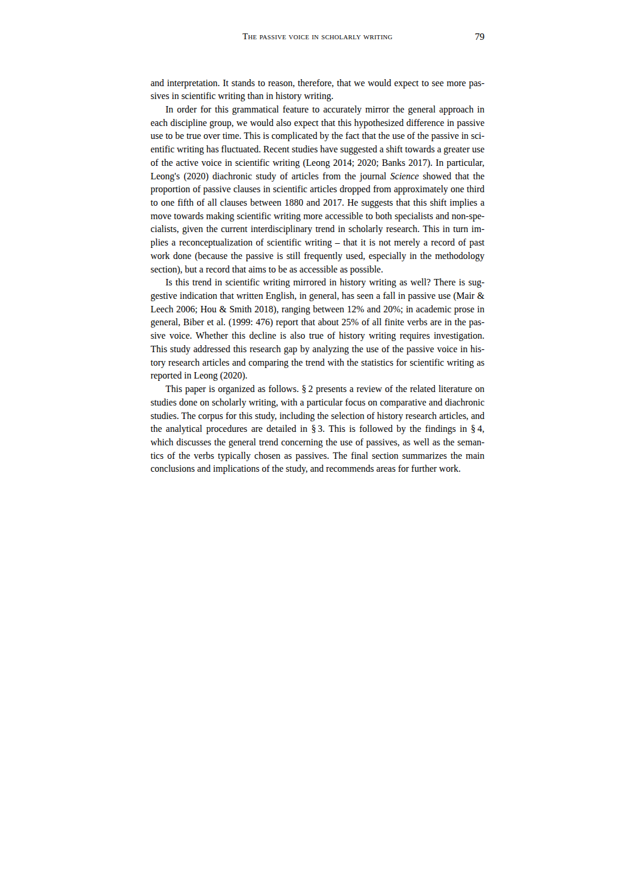The passive voice in scholarly writing 79
and interpretation. It stands to reason, therefore, that we would expect to see more passives in scientific writing than in history writing.
In order for this grammatical feature to accurately mirror the general approach in each discipline group, we would also expect that this hypothesized difference in passive use to be true over time. This is complicated by the fact that the use of the passive in scientific writing has fluctuated. Recent studies have suggested a shift towards a greater use of the active voice in scientific writing (Leong 2014; 2020; Banks 2017). In particular, Leong's (2020) diachronic study of articles from the journal Science showed that the proportion of passive clauses in scientific articles dropped from approximately one third to one fifth of all clauses between 1880 and 2017. He suggests that this shift implies a move towards making scientific writing more accessible to both specialists and non-specialists, given the current interdisciplinary trend in scholarly research. This in turn implies a reconceptualization of scientific writing – that it is not merely a record of past work done (because the passive is still frequently used, especially in the methodology section), but a record that aims to be as accessible as possible.
Is this trend in scientific writing mirrored in history writing as well? There is suggestive indication that written English, in general, has seen a fall in passive use (Mair & Leech 2006; Hou & Smith 2018), ranging between 12% and 20%; in academic prose in general, Biber et al. (1999: 476) report that about 25% of all finite verbs are in the passive voice. Whether this decline is also true of history writing requires investigation. This study addressed this research gap by analyzing the use of the passive voice in history research articles and comparing the trend with the statistics for scientific writing as reported in Leong (2020).
This paper is organized as follows. § 2 presents a review of the related literature on studies done on scholarly writing, with a particular focus on comparative and diachronic studies. The corpus for this study, including the selection of history research articles, and the analytical procedures are detailed in § 3. This is followed by the findings in § 4, which discusses the general trend concerning the use of passives, as well as the semantics of the verbs typically chosen as passives. The final section summarizes the main conclusions and implications of the study, and recommends areas for further work.